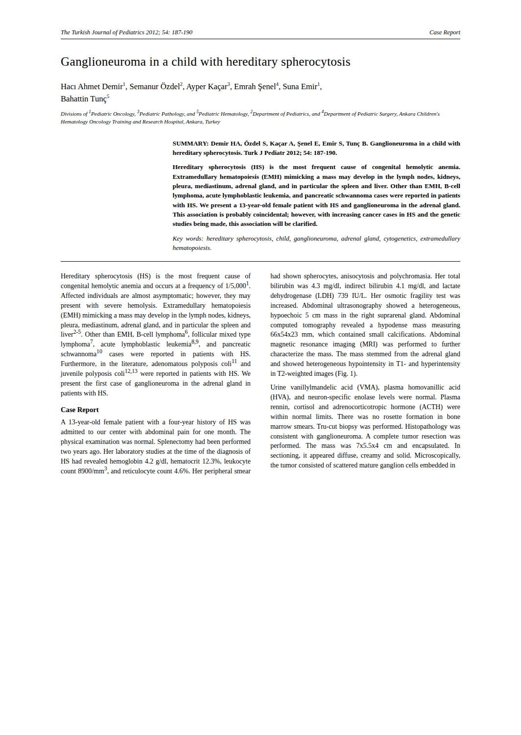The Turkish Journal of Pediatrics 2012; 54: 187-190 Case Report
Ganglioneuroma in a child with hereditary spherocytosis
Hacı Ahmet Demir1, Semanur Özdel2, Ayper Kaçar3, Emrah Şenel4, Suna Emir1,
Bahattin Tunç5
Divisions of 1Pediatric Oncology, 3Pediatric Pathology, and 5Pediatric Hematology, 2Department of Pediatrics, and 4Department of Pediatric Surgery, Ankara Children's Hematology Oncology Training and Research Hospital, Ankara, Turkey
SUMMARY: Demir HA, Özdel S, Kaçar A, Şenel E, Emir S, Tunç B. Ganglioneuroma in a child with hereditary spherocytosis. Turk J Pediatr 2012; 54: 187-190.
Hereditary spherocytosis (HS) is the most frequent cause of congenital hemolytic anemia. Extramedullary hematopoiesis (EMH) mimicking a mass may develop in the lymph nodes, kidneys, pleura, mediastinum, adrenal gland, and in particular the spleen and liver. Other than EMH, B-cell lymphoma, acute lymphoblastic leukemia, and pancreatic schwannoma cases were reported in patients with HS. We present a 13-year-old female patient with HS and ganglioneuroma in the adrenal gland. This association is probably coincidental; however, with increasing cancer cases in HS and the genetic studies being made, this association will be clarified.
Key words: hereditary spherocytosis, child, ganglioneuroma, adrenal gland, cytogenetics, extramedullary hematopoiesis.
Hereditary spherocytosis (HS) is the most frequent cause of congenital hemolytic anemia and occurs at a frequency of 1/5,0001. Affected individuals are almost asymptomatic; however, they may present with severe hemolysis. Extramedullary hematopoiesis (EMH) mimicking a mass may develop in the lymph nodes, kidneys, pleura, mediastinum, adrenal gland, and in particular the spleen and liver2-5. Other than EMH, B-cell lymphoma6, follicular mixed type lymphoma7, acute lymphoblastic leukemia8,9, and pancreatic schwannoma10 cases were reported in patients with HS. Furthermore, in the literature, adenomatous polyposis coli11 and juvenile polyposis coli12,13 were reported in patients with HS. We present the first case of ganglioneuroma in the adrenal gland in patients with HS.
Case Report
A 13-year-old female patient with a four-year history of HS was admitted to our center with abdominal pain for one month. The physical examination was normal. Splenectomy had been performed two years ago. Her laboratory studies at the time of the diagnosis of HS had revealed hemoglobin 4.2 g/dl, hematocrit 12.3%, leukocyte count 8900/mm3, and reticulocyte count 4.6%. Her peripheral smear had shown spherocytes, anisocytosis and polychromasia. Her total bilirubin was 4.3 mg/dl, indirect bilirubin 4.1 mg/dl, and lactate dehydrogenase (LDH) 739 IU/L. Her osmotic fragility test was increased. Abdominal ultrasonography showed a heterogeneous, hypoechoic 5 cm mass in the right suprarenal gland. Abdominal computed tomography revealed a hypodense mass measuring 66x54x23 mm, which contained small calcifications. Abdominal magnetic resonance imaging (MRI) was performed to further characterize the mass. The mass stemmed from the adrenal gland and showed heterogeneous hypointensity in T1- and hyperintensity in T2-weighted images (Fig. 1).
Urine vanillylmandelic acid (VMA), plasma homovanillic acid (HVA), and neuron-specific enolase levels were normal. Plasma rennin, cortisol and adrenocorticotropic hormone (ACTH) were within normal limits. There was no rosette formation in bone marrow smears. Tru-cut biopsy was performed. Histopathology was consistent with ganglioneuroma. A complete tumor resection was performed. The mass was 7x5.5x4 cm and encapsulated. In sectioning, it appeared diffuse, creamy and solid. Microscopically, the tumor consisted of scattered mature ganglion cells embedded in